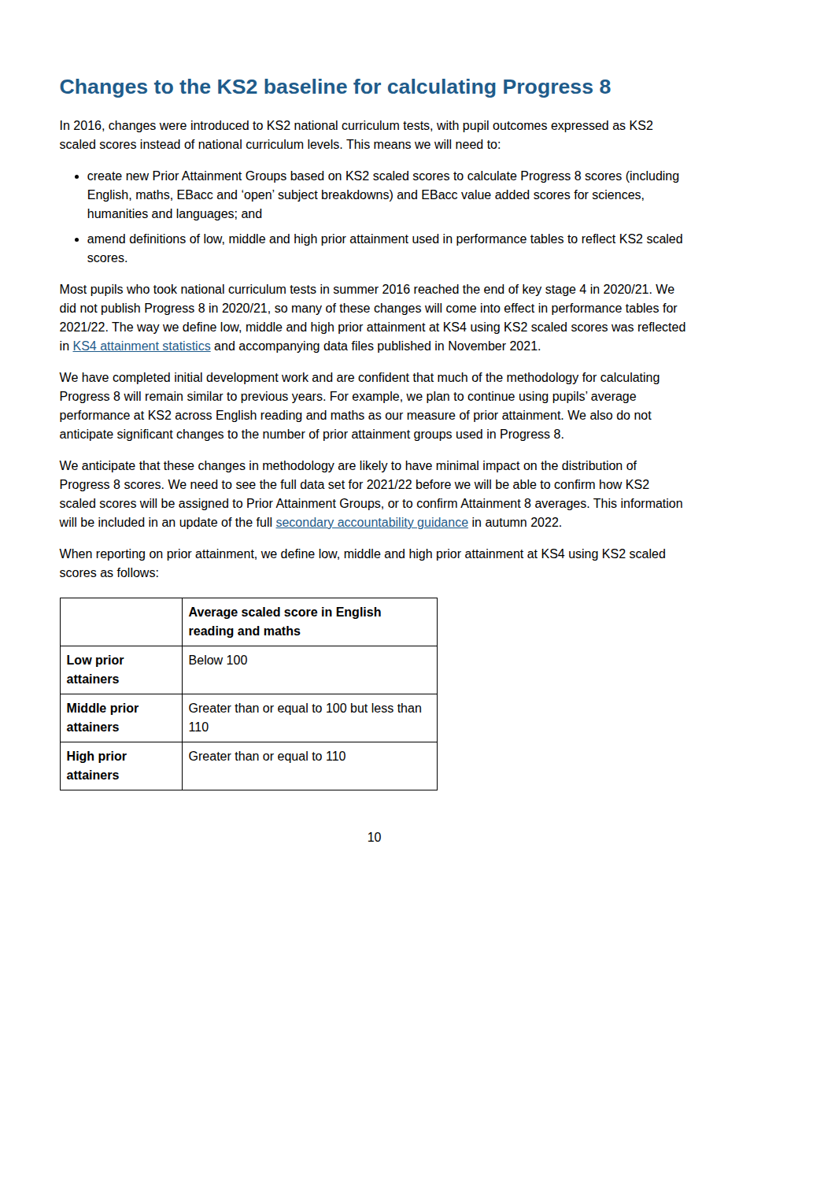Changes to the KS2 baseline for calculating Progress 8
In 2016, changes were introduced to KS2 national curriculum tests, with pupil outcomes expressed as KS2 scaled scores instead of national curriculum levels. This means we will need to:
create new Prior Attainment Groups based on KS2 scaled scores to calculate Progress 8 scores (including English, maths, EBacc and ‘open’ subject breakdowns) and EBacc value added scores for sciences, humanities and languages; and
amend definitions of low, middle and high prior attainment used in performance tables to reflect KS2 scaled scores.
Most pupils who took national curriculum tests in summer 2016 reached the end of key stage 4 in 2020/21. We did not publish Progress 8 in 2020/21, so many of these changes will come into effect in performance tables for 2021/22. The way we define low, middle and high prior attainment at KS4 using KS2 scaled scores was reflected in KS4 attainment statistics and accompanying data files published in November 2021.
We have completed initial development work and are confident that much of the methodology for calculating Progress 8 will remain similar to previous years. For example, we plan to continue using pupils’ average performance at KS2 across English reading and maths as our measure of prior attainment. We also do not anticipate significant changes to the number of prior attainment groups used in Progress 8.
We anticipate that these changes in methodology are likely to have minimal impact on the distribution of Progress 8 scores. We need to see the full data set for 2021/22 before we will be able to confirm how KS2 scaled scores will be assigned to Prior Attainment Groups, or to confirm Attainment 8 averages. This information will be included in an update of the full secondary accountability guidance in autumn 2022.
When reporting on prior attainment, we define low, middle and high prior attainment at KS4 using KS2 scaled scores as follows:
| | Average scaled score in English reading and maths |
| Low prior attainers | Below 100 |
| Middle prior attainers | Greater than or equal to 100 but less than 110 |
| High prior attainers | Greater than or equal to 110 |
10